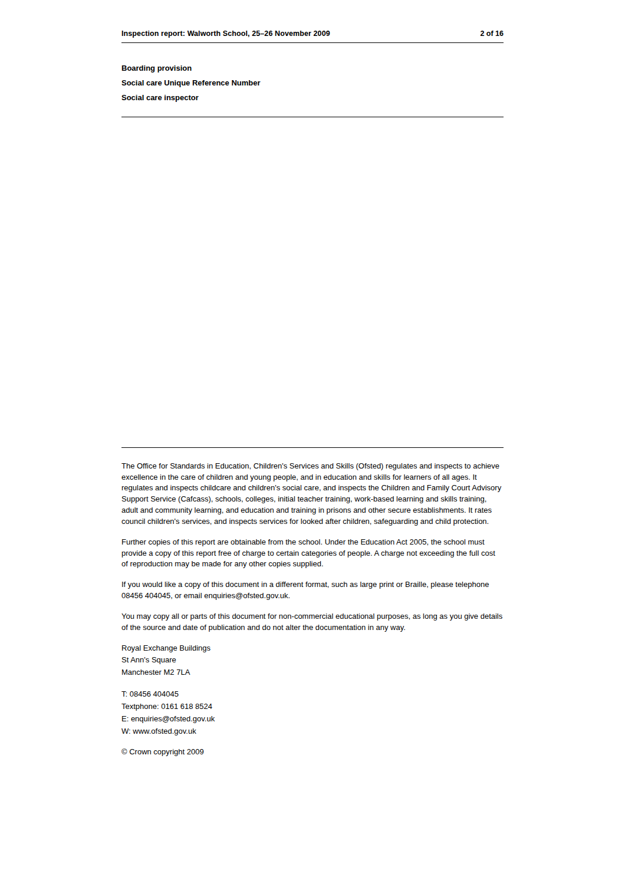Inspection report: Walworth School, 25–26 November 2009
2 of 16
Boarding provision
Social care Unique Reference Number
Social care inspector
The Office for Standards in Education, Children's Services and Skills (Ofsted) regulates and inspects to achieve excellence in the care of children and young people, and in education and skills for learners of all ages. It regulates and inspects childcare and children's social care, and inspects the Children and Family Court Advisory Support Service (Cafcass), schools, colleges, initial teacher training, work-based learning and skills training, adult and community learning, and education and training in prisons and other secure establishments. It rates council children's services, and inspects services for looked after children, safeguarding and child protection.
Further copies of this report are obtainable from the school. Under the Education Act 2005, the school must provide a copy of this report free of charge to certain categories of people. A charge not exceeding the full cost of reproduction may be made for any other copies supplied.
If you would like a copy of this document in a different format, such as large print or Braille, please telephone 08456 404045, or email enquiries@ofsted.gov.uk.
You may copy all or parts of this document for non-commercial educational purposes, as long as you give details of the source and date of publication and do not alter the documentation in any way.
Royal Exchange Buildings
St Ann's Square
Manchester M2 7LA
T: 08456 404045
Textphone: 0161 618 8524
E: enquiries@ofsted.gov.uk
W: www.ofsted.gov.uk
© Crown copyright 2009